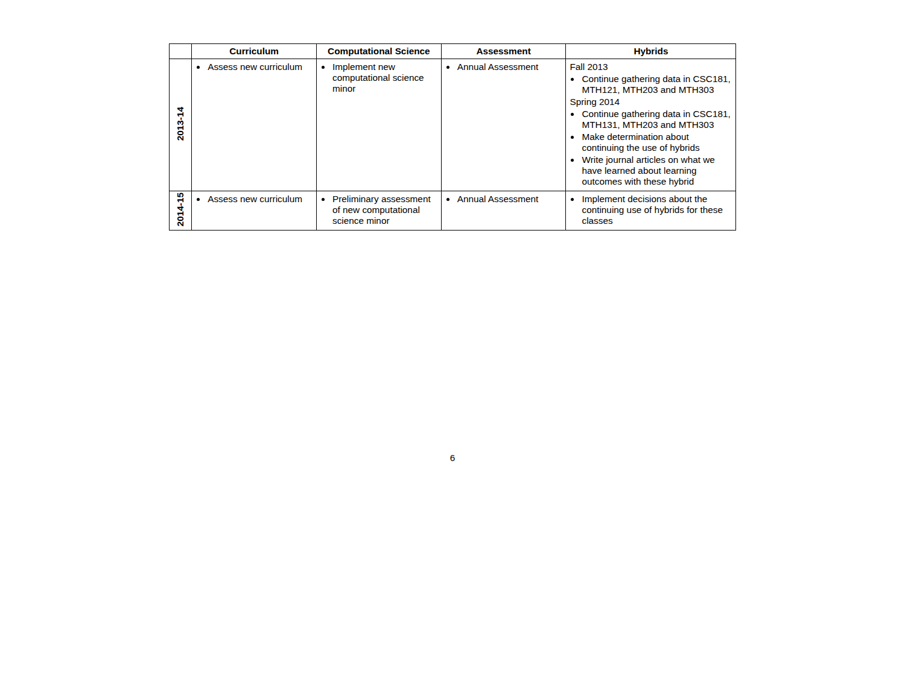| | Curriculum | Computational Science | Assessment | Hybrids |
| --- | --- | --- | --- | --- |
| 2013-14 | Assess new curriculum | Implement new computational science minor | Annual Assessment | Fall 2013 Continue gathering data in CSC181, MTH121, MTH203 and MTH303 Spring 2014 Continue gathering data in CSC181, MTH131, MTH203 and MTH303 Make determination about continuing the use of hybrids Write journal articles on what we have learned about learning outcomes with these hybrid |
| 2014-15 | Assess new curriculum | Preliminary assessment of new computational science minor | Annual Assessment | Implement decisions about the continuing use of hybrids for these classes |
6